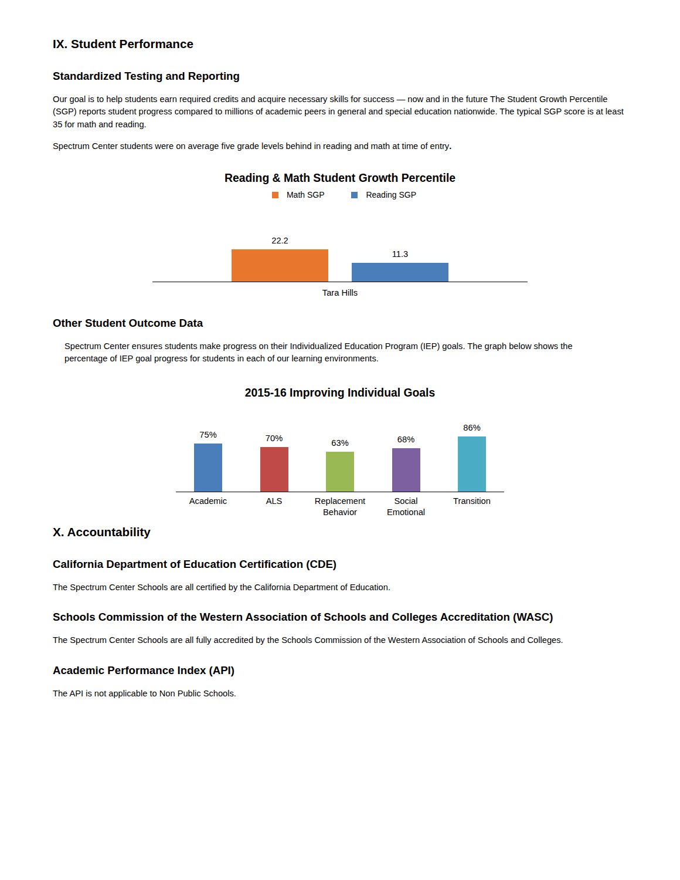IX. Student Performance
Standardized Testing and Reporting
Our goal is to help students earn required credits and acquire necessary skills for success — now and in the future The Student Growth Percentile (SGP) reports student progress compared to millions of academic peers in general and special education nationwide. The typical SGP score is at least 35 for math and reading.
Spectrum Center students were on average five grade levels behind in reading and math at time of entry.
Reading & Math Student Growth Percentile
Math SGP Reading SGP
22.2
11.3
Tara Hills
Other Student Outcome Data
Spectrum Center ensures students make progress on their Individualized Education Program (IEP) goals. The graph below shows the percentage of IEP goal progress for students in each of our learning environments.
2015-16 Improving Individual Goals
75%
70%
63%
68%
86%
Academic
ALS
Replacement Behavior
Social Emotional
Transition
X. Accountability
California Department of Education Certification (CDE)
The Spectrum Center Schools are all certified by the California Department of Education.
Schools Commission of the Western Association of Schools and Colleges Accreditation (WASC)
The Spectrum Center Schools are all fully accredited by the Schools Commission of the Western Association of Schools and Colleges.
Academic Performance Index (API)
The API is not applicable to Non Public Schools.